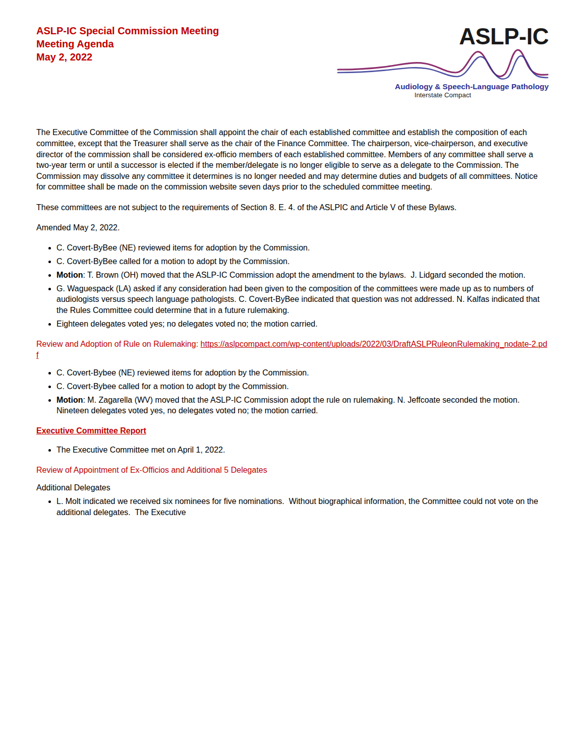ASLP-IC Special Commission Meeting
Meeting Agenda
May 2, 2022
ASLP-IC Audiology & Speech-Language Pathology Interstate Compact
The Executive Committee of the Commission shall appoint the chair of each established committee and establish the composition of each committee, except that the Treasurer shall serve as the chair of the Finance Committee. The chairperson, vice-chairperson, and executive director of the commission shall be considered ex-officio members of each established committee. Members of any committee shall serve a two-year term or until a successor is elected if the member/delegate is no longer eligible to serve as a delegate to the Commission. The Commission may dissolve any committee it determines is no longer needed and may determine duties and budgets of all committees. Notice for committee shall be made on the commission website seven days prior to the scheduled committee meeting.
These committees are not subject to the requirements of Section 8. E. 4. of the ASLPIC and Article V of these Bylaws.
Amended May 2, 2022.
C. Covert-ByBee (NE) reviewed items for adoption by the Commission.
C. Covert-ByBee called for a motion to adopt by the Commission.
Motion: T. Brown (OH) moved that the ASLP-IC Commission adopt the amendment to the bylaws. J. Lidgard seconded the motion.
G. Waguespack (LA) asked if any consideration had been given to the composition of the committees were made up as to numbers of audiologists versus speech language pathologists. C. Covert-ByBee indicated that question was not addressed. N. Kalfas indicated that the Rules Committee could determine that in a future rulemaking.
Eighteen delegates voted yes; no delegates voted no; the motion carried.
Review and Adoption of Rule on Rulemaking: https://aslpcompact.com/wp-content/uploads/2022/03/DraftASLPRuleonRulemaking_nodate-2.pdf
C. Covert-Bybee (NE) reviewed items for adoption by the Commission.
C. Covert-Bybee called for a motion to adopt by the Commission.
Motion: M. Zagarella (WV) moved that the ASLP-IC Commission adopt the rule on rulemaking. N. Jeffcoate seconded the motion. Nineteen delegates voted yes, no delegates voted no; the motion carried.
Executive Committee Report
The Executive Committee met on April 1, 2022.
Review of Appointment of Ex-Officios and Additional 5 Delegates
Additional Delegates
L. Molt indicated we received six nominees for five nominations. Without biographical information, the Committee could not vote on the additional delegates. The Executive